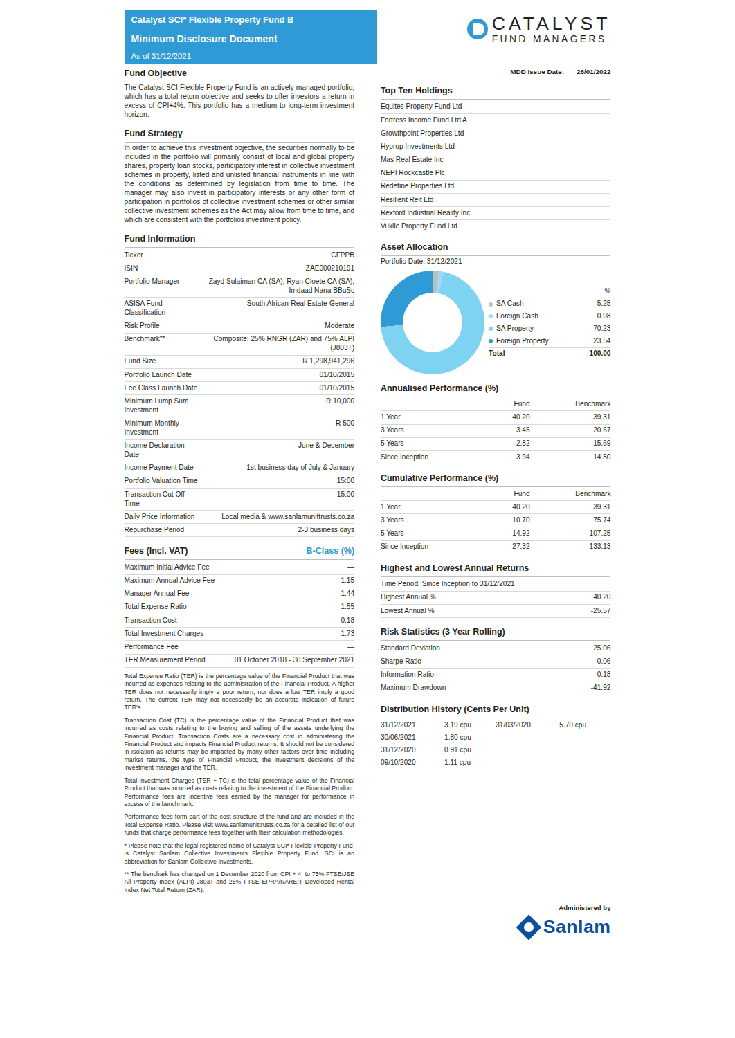Catalyst SCI* Flexible Property Fund B
Minimum Disclosure Document
As of 31/12/2021
CATALYST
FUND MANAGERS
Fund Objective
The Catalyst SCI Flexible Property Fund is an actively managed portfolio, which has a total return objective and seeks to offer investors a return in excess of CPI+4%. This portfolio has a medium to long-term investment horizon.
Fund Strategy
In order to achieve this investment objective, the securities normally to be included in the portfolio will primarily consist of local and global property shares, property loan stocks, participatory interest in collective investment schemes in property, listed and unlisted financial instruments in line with the conditions as determined by legislation from time to time. The manager may also invest in participatory interests or any other form of participation in portfolios of collective investment schemes or other similar collective investment schemes as the Act may allow from time to time, and which are consistent with the portfolios investment policy.
Fund Information
| Ticker | CFPPB |
| ISIN | ZAE000210191 |
| Portfolio Manager | Zayd Sulaiman CA (SA), Ryan Cloete CA (SA), Imdaad Nana BBuSc |
| ASISA Fund Classification | South African-Real Estate-General |
| Risk Profile | Moderate |
| Benchmark** | Composite: 25% RNGR (ZAR) and 75% ALPI (J803T) |
| Fund Size | R 1,298,941,296 |
| Portfolio Launch Date | 01/10/2015 |
| Fee Class Launch Date | 01/10/2015 |
| Minimum Lump Sum Investment | R 10,000 |
| Minimum Monthly Investment | R 500 |
| Income Declaration Date | June & December |
| Income Payment Date | 1st business day of July & January |
| Portfolio Valuation Time | 15:00 |
| Transaction Cut Off Time | 15:00 |
| Daily Price Information | Local media & www.sanlamunittrusts.co.za |
| Repurchase Period | 2-3 business days |
Fees (Incl. VAT) B-Class (%)
| Maximum Initial Advice Fee | — |
| Maximum Annual Advice Fee | 1.15 |
| Manager Annual Fee | 1.44 |
| Total Expense Ratio | 1.55 |
| Transaction Cost | 0.18 |
| Total Investment Charges | 1.73 |
| Performance Fee | — |
| TER Measurement Period | 01 October 2018 - 30 September 2021 |
Total Expense Ratio (TER) is the percentage value of the Financial Product that was incurred as expenses relating to the administration of the Financial Product. A higher TER does not necessarily imply a poor return, nor does a low TER imply a good return. The current TER may not necessarily be an accurate indication of future TER's.
Transaction Cost (TC) is the percentage value of the Financial Product that was incurred as costs relating to the buying and selling of the assets underlying the Financial Product. Transaction Costs are a necessary cost in administering the Financial Product and impacts Financial Product returns. It should not be considered in isolation as returns may be impacted by many other factors over time including market returns, the type of Financial Product, the investment decisions of the investment manager and the TER.
Total Investment Charges (TER + TC) is the total percentage value of the Financial Product that was incurred as costs relating to the investment of the Financial Product. Performance fees are incentive fees earned by the manager for performance in excess of the benchmark.
Performance fees form part of the cost structure of the fund and are included in the Total Expense Ratio. Please visit www.sanlamunittrusts.co.za for a detailed list of our funds that charge performance fees together with their calculation methodologies.
* Please note that the legal registered name of Catalyst SCI* Flexible Property Fund is Catalyst Sanlam Collective Investments Flexible Property Fund. SCI is an abbreviation for Sanlam Collective Investments.
** The benchark has changed on 1 December 2020 from CPI + 4 to 75% FTSE/JSE All Property Index (ALPI) J803T and 25% FTSE EPRA/NAREIT Developed Rental Index Net Total Return (ZAR).
MDD Issue Date: 26/01/2022
Top Ten Holdings
Equites Property Fund Ltd
Fortress Income Fund Ltd A
Growthpoint Properties Ltd
Hyprop Investments Ltd
Mas Real Estate Inc
NEPI Rockcastle Plc
Redefine Properties Ltd
Resilient Reit Ltd
Rexford Industrial Reality Inc
Vukile Property Fund Ltd
Asset Allocation
Portfolio Date: 31/12/2021
| | % |
| SA Cash | 5.25 |
| Foreign Cash | 0.98 |
| SA Property | 70.23 |
| Foreign Property | 23.54 |
| Total | 100.00 |
Annualised Performance (%)
| | Fund | Benchmark |
| --- | --- | --- |
| 1 Year | 40.20 | 39.31 |
| 3 Years | 3.45 | 20.67 |
| 5 Years | 2.82 | 15.69 |
| Since Inception | 3.94 | 14.50 |
Cumulative Performance (%)
| | Fund | Benchmark |
| --- | --- | --- |
| 1 Year | 40.20 | 39.31 |
| 3 Years | 10.70 | 75.74 |
| 5 Years | 14.92 | 107.25 |
| Since Inception | 27.32 | 133.13 |
Highest and Lowest Annual Returns
| Time Period: Since Inception to 31/12/2021 |
| Highest Annual % | 40.20 |
| Lowest Annual % | -25.57 |
Risk Statistics (3 Year Rolling)
| Standard Deviation | 25.06 |
| Sharpe Ratio | 0.06 |
| Information Ratio | -0.18 |
| Maximum Drawdown | -41.92 |
Distribution History (Cents Per Unit)
| 31/12/2021 | 3.19 cpu | 31/03/2020 | 5.70 cpu |
| 30/06/2021 | 1.80 cpu | | |
| 31/12/2020 | 0.91 cpu | | |
| 09/10/2020 | 1.11 cpu | | |
Administered by
Sanlam